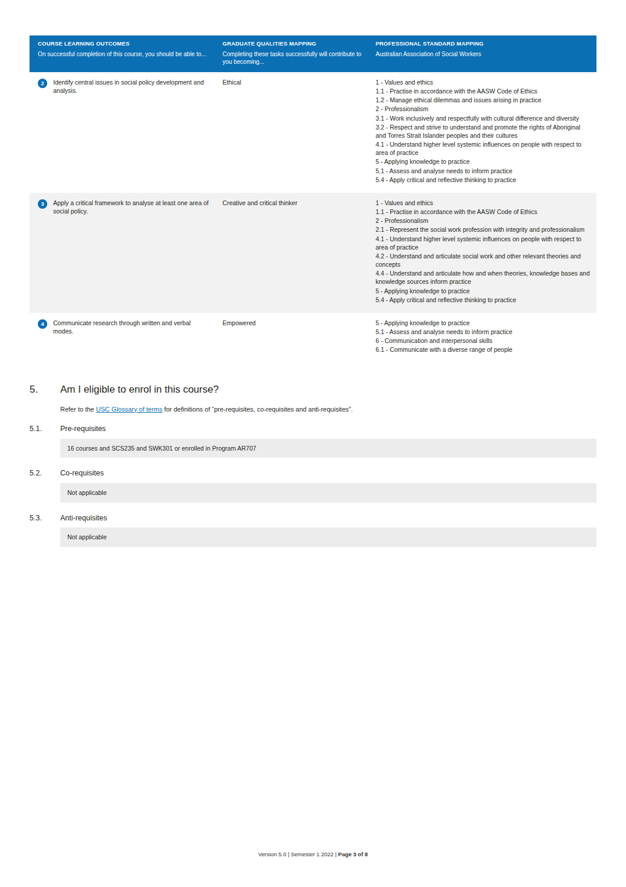| Course Learning Outcomes | Graduate Qualities Mapping | Professional Standard Mapping |
| --- | --- | --- |
| On successful completion of this course, you should be able to... | Completing these tasks successfully will contribute to you becoming... | Australian Association of Social Workers |
| 2 Identify central issues in social policy development and analysis. | Ethical | 1 - Values and ethics 1.1 - Practise in accordance with the AASW Code of Ethics 1.2 - Manage ethical dilemmas and issues arising in practice 2 - Professionalism 3.1 - Work inclusively and respectfully with cultural difference and diversity 3.2 - Respect and strive to understand and promote the rights of Aboriginal and Torres Strait Islander peoples and their cultures 4.1 - Understand higher level systemic influences on people with respect to area of practice 5 - Applying knowledge to practice 5.1 - Assess and analyse needs to inform practice 5.4 - Apply critical and reflective thinking to practice |
| 3 Apply a critical framework to analyse at least one area of social policy. | Creative and critical thinker | 1 - Values and ethics 1.1 - Practise in accordance with the AASW Code of Ethics 2 - Professionalism 2.1 - Represent the social work profession with integrity and professionalism 4.1 - Understand higher level systemic influences on people with respect to area of practice 4.2 - Understand and articulate social work and other relevant theories and concepts 4.4 - Understand and articulate how and when theories, knowledge bases and knowledge sources inform practice 5 - Applying knowledge to practice 5.4 - Apply critical and reflective thinking to practice |
| 4 Communicate research through written and verbal modes. | Empowered | 5 - Applying knowledge to practice 5.1 - Assess and analyse needs to inform practice 6 - Communication and interpersonal skills 6.1 - Communicate with a diverse range of people |
5.
Am I eligible to enrol in this course?
Refer to the USC Glossary of terms for definitions of “pre-requisites, co-requisites and anti-requisites”.
5.1.
Pre-requisites
16 courses and SCS235 and SWK301 or enrolled in Program AR707
5.2.
Co-requisites
Not applicable
5.3.
Anti-requisites
Not applicable
Version 5.0 | Semester 1 2022 | Page 3 of 8